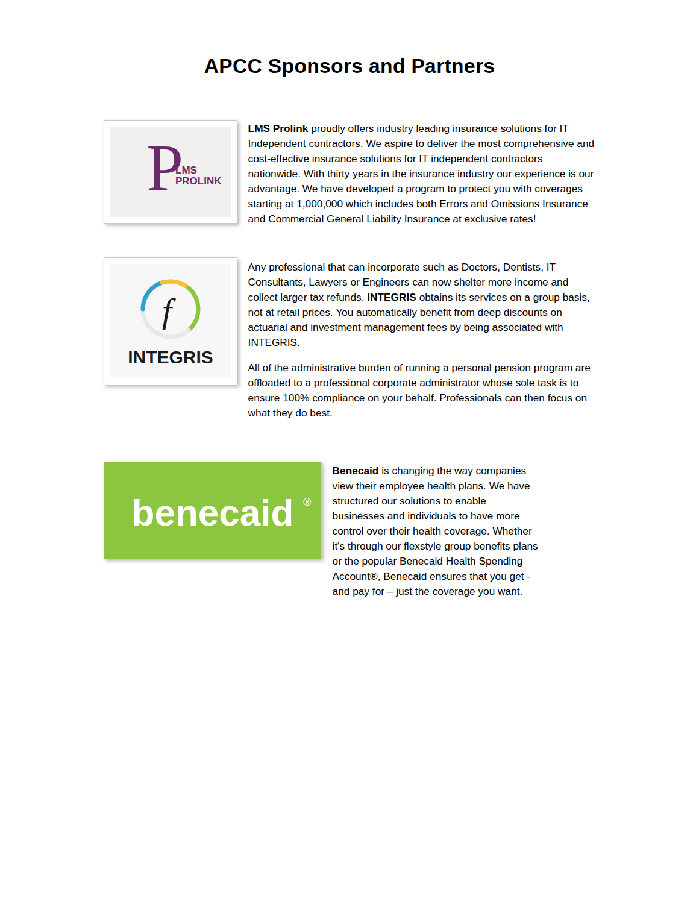APCC Sponsors and Partners
P LMS PROLINK
LMS Prolink proudly offers industry leading insurance solutions for IT Independent contractors. We aspire to deliver the most comprehensive and cost-effective insurance solutions for IT independent contractors nationwide. With thirty years in the insurance industry our experience is our advantage. We have developed a program to protect you with coverages starting at 1,000,000 which includes both Errors and Omissions Insurance and Commercial General Liability Insurance at exclusive rates!
f INTEGRIS
Any professional that can incorporate such as Doctors, Dentists, IT Consultants, Lawyers or Engineers can now shelter more income and collect larger tax refunds. INTEGRIS obtains its services on a group basis, not at retail prices. You automatically benefit from deep discounts on actuarial and investment management fees by being associated with INTEGRIS.
All of the administrative burden of running a personal pension program are offloaded to a professional corporate administrator whose sole task is to ensure 100% compliance on your behalf. Professionals can then focus on what they do best.
benecaid ®
Benecaid is changing the way companies view their employee health plans. We have structured our solutions to enable businesses and individuals to have more control over their health coverage. Whether it's through our flexstyle group benefits plans or the popular Benecaid Health Spending Account®, Benecaid ensures that you get - and pay for – just the coverage you want.